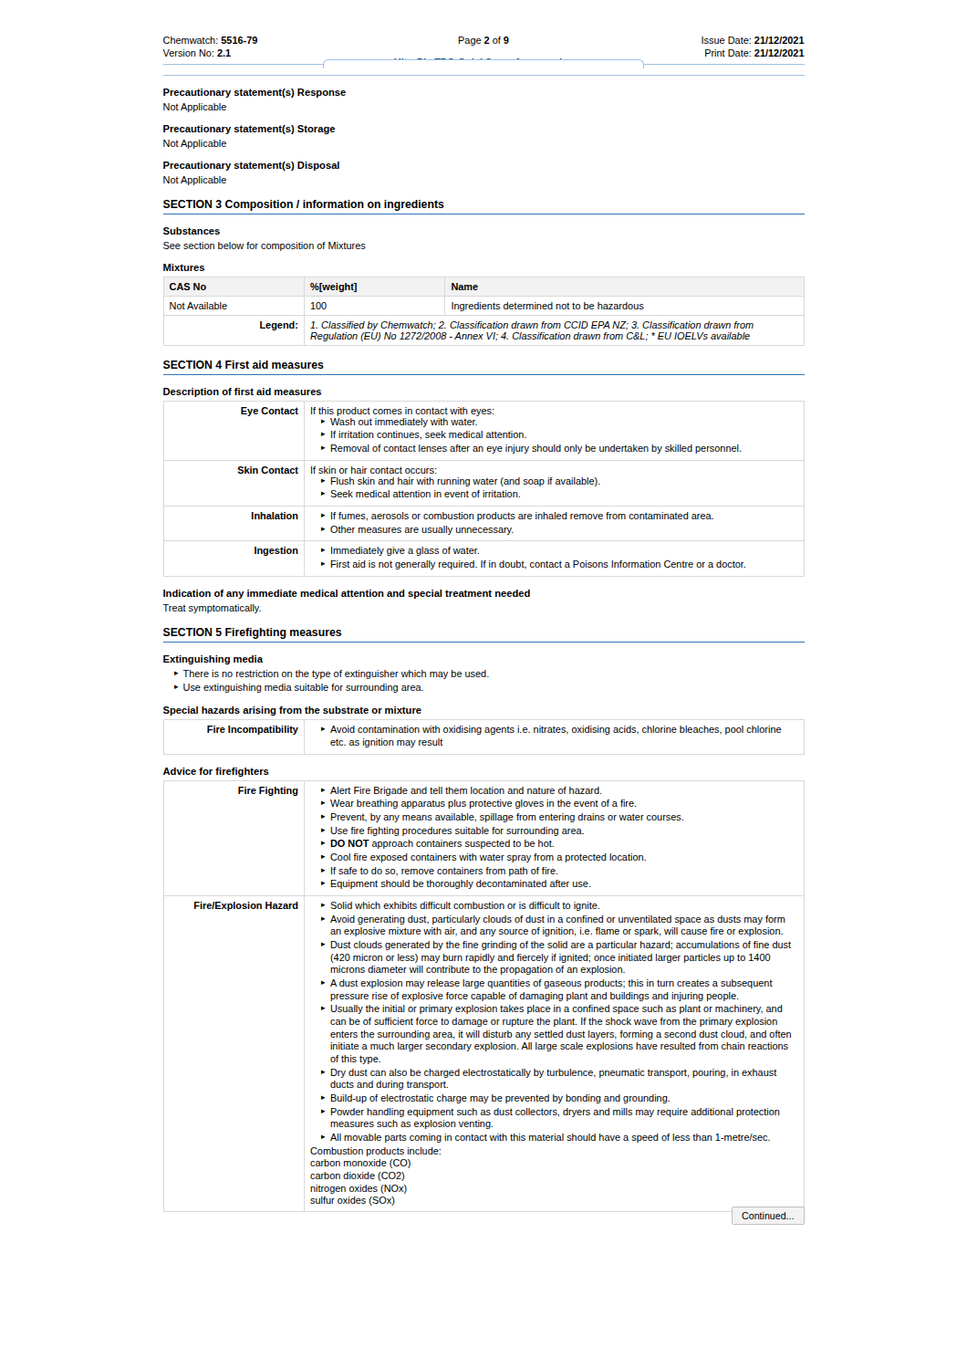| Chemwatch: 5516-79 | Page 2 of 9 | Issue Date: 21/12/2021 |
| Version No: 2.1 | | Print Date: 21/12/2021 |
UltraPly TPO QuickSeam Accessories
Precautionary statement(s) Response
Not Applicable
Precautionary statement(s) Storage
Not Applicable
Precautionary statement(s) Disposal
Not Applicable
SECTION 3 Composition / information on ingredients
Substances
See section below for composition of Mixtures
Mixtures
| CAS No | %[weight] | Name |
| --- | --- | --- |
| Not Available | 100 | Ingredients determined not to be hazardous |
| Legend: | 1. Classified by Chemwatch; 2. Classification drawn from CCID EPA NZ; 3. Classification drawn from Regulation (EU) No 1272/2008 - Annex VI; 4. Classification drawn from C&L; * EU IOELVs available |
SECTION 4 First aid measures
Description of first aid measures
| Eye Contact | If this product comes in contact with eyes: Wash out immediately with water. If irritation continues, seek medical attention. Removal of contact lenses after an eye injury should only be undertaken by skilled personnel. |
| Skin Contact | If skin or hair contact occurs: Flush skin and hair with running water (and soap if available). Seek medical attention in event of irritation. |
| Inhalation | If fumes, aerosols or combustion products are inhaled remove from contaminated area. Other measures are usually unnecessary. |
| Ingestion | Immediately give a glass of water. First aid is not generally required. If in doubt, contact a Poisons Information Centre or a doctor. |
Indication of any immediate medical attention and special treatment needed
Treat symptomatically.
SECTION 5 Firefighting measures
Extinguishing media
There is no restriction on the type of extinguisher which may be used.
Use extinguishing media suitable for surrounding area.
Special hazards arising from the substrate or mixture
| Fire Incompatibility | Avoid contamination with oxidising agents i.e. nitrates, oxidising acids, chlorine bleaches, pool chlorine etc. as ignition may result |
Advice for firefighters
| Fire Fighting | Alert Fire Brigade and tell them location and nature of hazard. Wear breathing apparatus plus protective gloves in the event of a fire. Prevent, by any means available, spillage from entering drains or water courses. Use fire fighting procedures suitable for surrounding area. DO NOT approach containers suspected to be hot. Cool fire exposed containers with water spray from a protected location. If safe to do so, remove containers from path of fire. Equipment should be thoroughly decontaminated after use. |
| Fire/Explosion Hazard | Solid which exhibits difficult combustion or is difficult to ignite. Avoid generating dust, particularly clouds of dust in a confined or unventilated space as dusts may form an explosive mixture with air, and any source of ignition, i.e. flame or spark, will cause fire or explosion. Dust clouds generated by the fine grinding of the solid are a particular hazard; accumulations of fine dust (420 micron or less) may burn rapidly and fiercely if ignited; once initiated larger particles up to 1400 microns diameter will contribute to the propagation of an explosion. A dust explosion may release large quantities of gaseous products; this in turn creates a subsequent pressure rise of explosive force capable of damaging plant and buildings and injuring people. Usually the initial or primary explosion takes place in a confined space such as plant or machinery, and can be of sufficient force to damage or rupture the plant. If the shock wave from the primary explosion enters the surrounding area, it will disturb any settled dust layers, forming a second dust cloud, and often initiate a much larger secondary explosion. All large scale explosions have resulted from chain reactions of this type. Dry dust can also be charged electrostatically by turbulence, pneumatic transport, pouring, in exhaust ducts and during transport. Build-up of electrostatic charge may be prevented by bonding and grounding. Powder handling equipment such as dust collectors, dryers and mills may require additional protection measures such as explosion venting. All movable parts coming in contact with this material should have a speed of less than 1-metre/sec. Combustion products include: carbon monoxide (CO) carbon dioxide (CO2) nitrogen oxides (NOx) sulfur oxides (SOx) |
Continued...